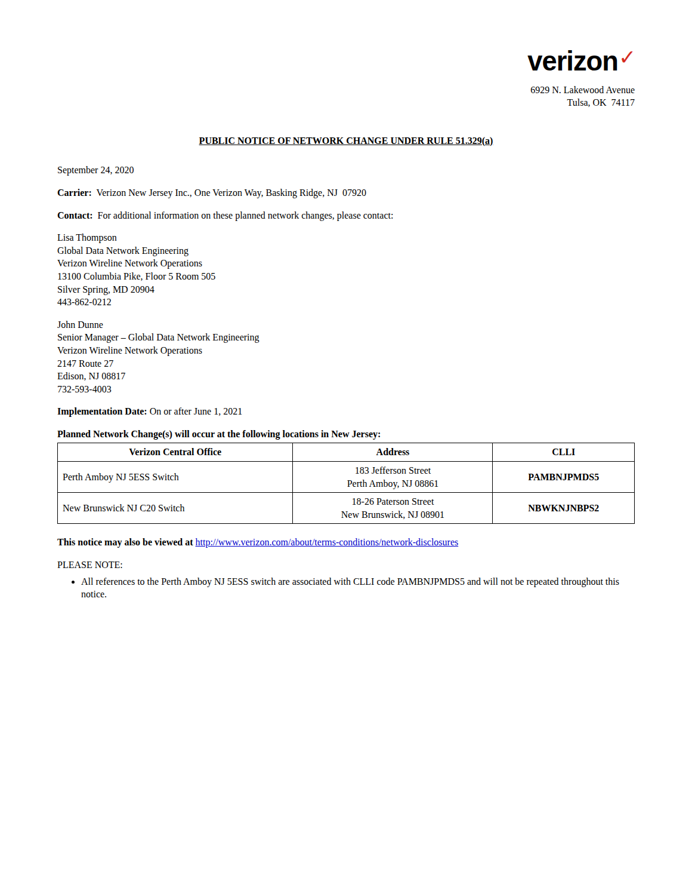verizon✓
6929 N. Lakewood Avenue
Tulsa, OK 74117
PUBLIC NOTICE OF NETWORK CHANGE UNDER RULE 51.329(a)
September 24, 2020
Carrier: Verizon New Jersey Inc., One Verizon Way, Basking Ridge, NJ 07920
Contact: For additional information on these planned network changes, please contact:
Lisa Thompson
Global Data Network Engineering
Verizon Wireline Network Operations
13100 Columbia Pike, Floor 5 Room 505
Silver Spring, MD 20904
443-862-0212
John Dunne
Senior Manager – Global Data Network Engineering
Verizon Wireline Network Operations
2147 Route 27
Edison, NJ 08817
732-593-4003
Implementation Date: On or after June 1, 2021
Planned Network Change(s) will occur at the following locations in New Jersey:
| Verizon Central Office | Address | CLLI |
| --- | --- | --- |
| Perth Amboy NJ 5ESS Switch | 183 Jefferson Street Perth Amboy, NJ 08861 | PAMBNJPMDS5 |
| New Brunswick NJ C20 Switch | 18-26 Paterson Street New Brunswick, NJ 08901 | NBWKNJNBPS2 |
This notice may also be viewed at http://www.verizon.com/about/terms-conditions/network-disclosures
PLEASE NOTE:
All references to the Perth Amboy NJ 5ESS switch are associated with CLLI code PAMBNJPMDS5 and will not be repeated throughout this notice.